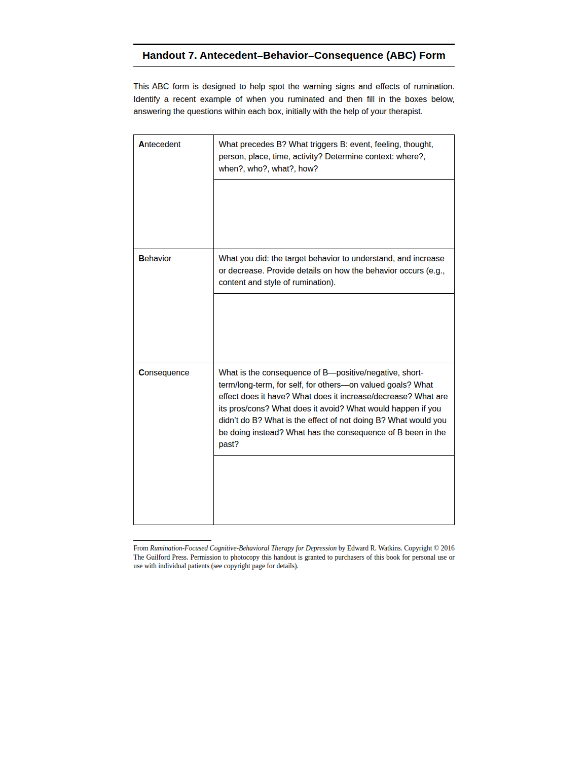Handout 7. Antecedent–Behavior–Consequence (ABC) Form
This ABC form is designed to help spot the warning signs and effects of rumination. Identify a recent example of when you ruminated and then fill in the boxes below, answering the questions within each box, initially with the help of your therapist.
| A ntecedent | What precedes B? What triggers B: event, feeling, thought, person, place, time, activity? Determine context: where?, when?, who?, what?, how? |
| B ehavior | What you did: the target behavior to understand, and increase or decrease. Provide details on how the behavior occurs (e.g., content and style of rumination). |
| C onsequence | What is the consequence of B—positive/negative, short-term/long-term, for self, for others—on valued goals? What effect does it have? What does it increase/decrease? What are its pros/cons? What does it avoid? What would happen if you didn’t do B? What is the effect of not doing B? What would you be doing instead? What has the consequence of B been in the past? |
From Rumination-Focused Cognitive-Behavioral Therapy for Depression by Edward R. Watkins. Copyright © 2016 The Guilford Press. Permission to photocopy this handout is granted to purchasers of this book for personal use or use with individual patients (see copyright page for details).